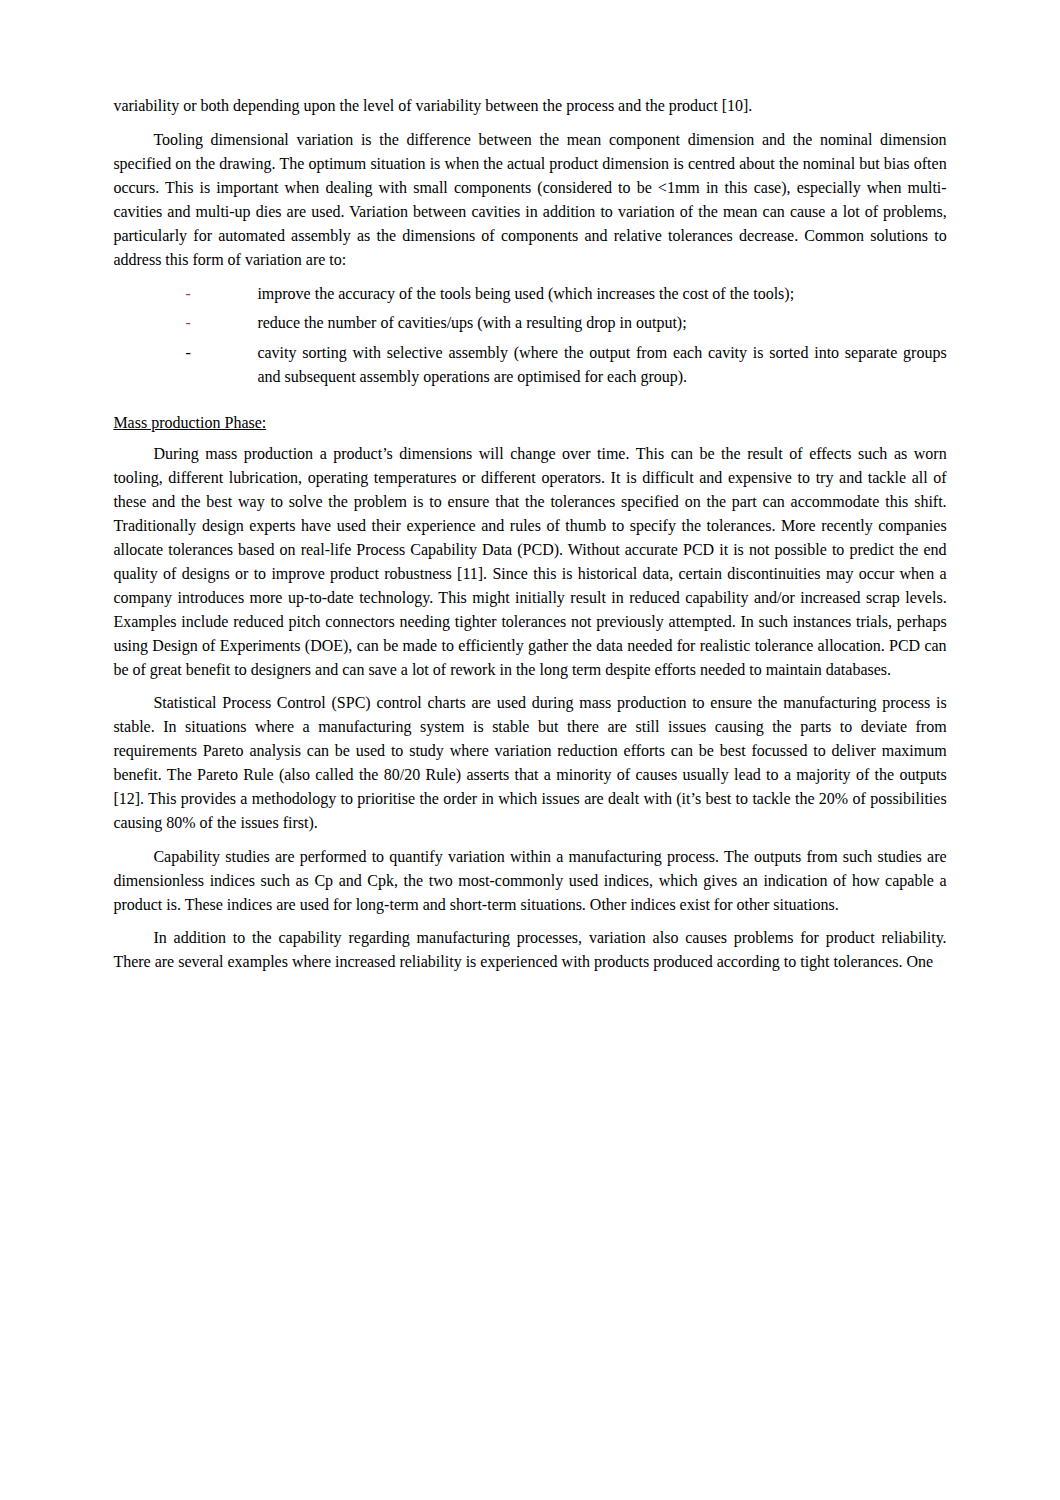variability or both depending upon the level of variability between the process and the product [10].
Tooling dimensional variation is the difference between the mean component dimension and the nominal dimension specified on the drawing. The optimum situation is when the actual product dimension is centred about the nominal but bias often occurs. This is important when dealing with small components (considered to be <1mm in this case), especially when multi-cavities and multi-up dies are used. Variation between cavities in addition to variation of the mean can cause a lot of problems, particularly for automated assembly as the dimensions of components and relative tolerances decrease. Common solutions to address this form of variation are to:
-improve the accuracy of the tools being used (which increases the cost of the tools);
-reduce the number of cavities/ups (with a resulting drop in output);
-cavity sorting with selective assembly (where the output from each cavity is sorted into separate groups and subsequent assembly operations are optimised for each group).
Mass production Phase:
During mass production a product’s dimensions will change over time. This can be the result of effects such as worn tooling, different lubrication, operating temperatures or different operators. It is difficult and expensive to try and tackle all of these and the best way to solve the problem is to ensure that the tolerances specified on the part can accommodate this shift. Traditionally design experts have used their experience and rules of thumb to specify the tolerances. More recently companies allocate tolerances based on real-life Process Capability Data (PCD). Without accurate PCD it is not possible to predict the end quality of designs or to improve product robustness [11]. Since this is historical data, certain discontinuities may occur when a company introduces more up-to-date technology. This might initially result in reduced capability and/or increased scrap levels. Examples include reduced pitch connectors needing tighter tolerances not previously attempted. In such instances trials, perhaps using Design of Experiments (DOE), can be made to efficiently gather the data needed for realistic tolerance allocation. PCD can be of great benefit to designers and can save a lot of rework in the long term despite efforts needed to maintain databases.
Statistical Process Control (SPC) control charts are used during mass production to ensure the manufacturing process is stable. In situations where a manufacturing system is stable but there are still issues causing the parts to deviate from requirements Pareto analysis can be used to study where variation reduction efforts can be best focussed to deliver maximum benefit. The Pareto Rule (also called the 80/20 Rule) asserts that a minority of causes usually lead to a majority of the outputs [12]. This provides a methodology to prioritise the order in which issues are dealt with (it’s best to tackle the 20% of possibilities causing 80% of the issues first).
Capability studies are performed to quantify variation within a manufacturing process. The outputs from such studies are dimensionless indices such as Cp and Cpk, the two most-commonly used indices, which gives an indication of how capable a product is. These indices are used for long-term and short-term situations. Other indices exist for other situations.
In addition to the capability regarding manufacturing processes, variation also causes problems for product reliability. There are several examples where increased reliability is experienced with products produced according to tight tolerances. One